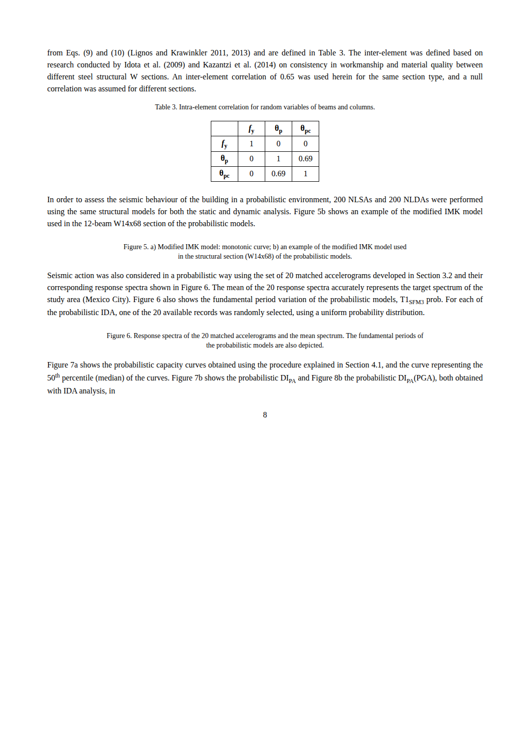from Eqs. (9) and (10) (Lignos and Krawinkler 2011, 2013) and are defined in Table 3. The inter-element was defined based on research conducted by Idota et al. (2009) and Kazantzi et al. (2014) on consistency in workmanship and material quality between different steel structural W sections. An inter-element correlation of 0.65 was used herein for the same section type, and a null correlation was assumed for different sections.
Table 3. Intra-element correlation for random variables of beams and columns.
| | f y | θ p | θ pc |
| --- | --- | --- | --- |
| f y | 1 | 0 | 0 |
| θ p | 0 | 1 | 0.69 |
| θ pc | 0 | 0.69 | 1 |
In order to assess the seismic behaviour of the building in a probabilistic environment, 200 NLSAs and 200 NLDAs were performed using the same structural models for both the static and dynamic analysis. Figure 5b shows an example of the modified IMK model used in the 12-beam W14x68 section of the probabilistic models.
Figure 5. a) Modified IMK model: monotonic curve; b) an example of the modified IMK model used
in the structural section (W14x68) of the probabilistic models.
Seismic action was also considered in a probabilistic way using the set of 20 matched accelerograms developed in Section 3.2 and their corresponding response spectra shown in Figure 6. The mean of the 20 response spectra accurately represents the target spectrum of the study area (Mexico City). Figure 6 also shows the fundamental period variation of the probabilistic models, T1SFM3 prob. For each of the probabilistic IDA, one of the 20 available records was randomly selected, using a uniform probability distribution.
Figure 6. Response spectra of the 20 matched accelerograms and the mean spectrum. The fundamental periods of
the probabilistic models are also depicted.
Figure 7a shows the probabilistic capacity curves obtained using the procedure explained in Section 4.1, and the curve representing the 50th percentile (median) of the curves. Figure 7b shows the probabilistic DIPA and Figure 8b the probabilistic DIPA(PGA), both obtained with IDA analysis, in
8